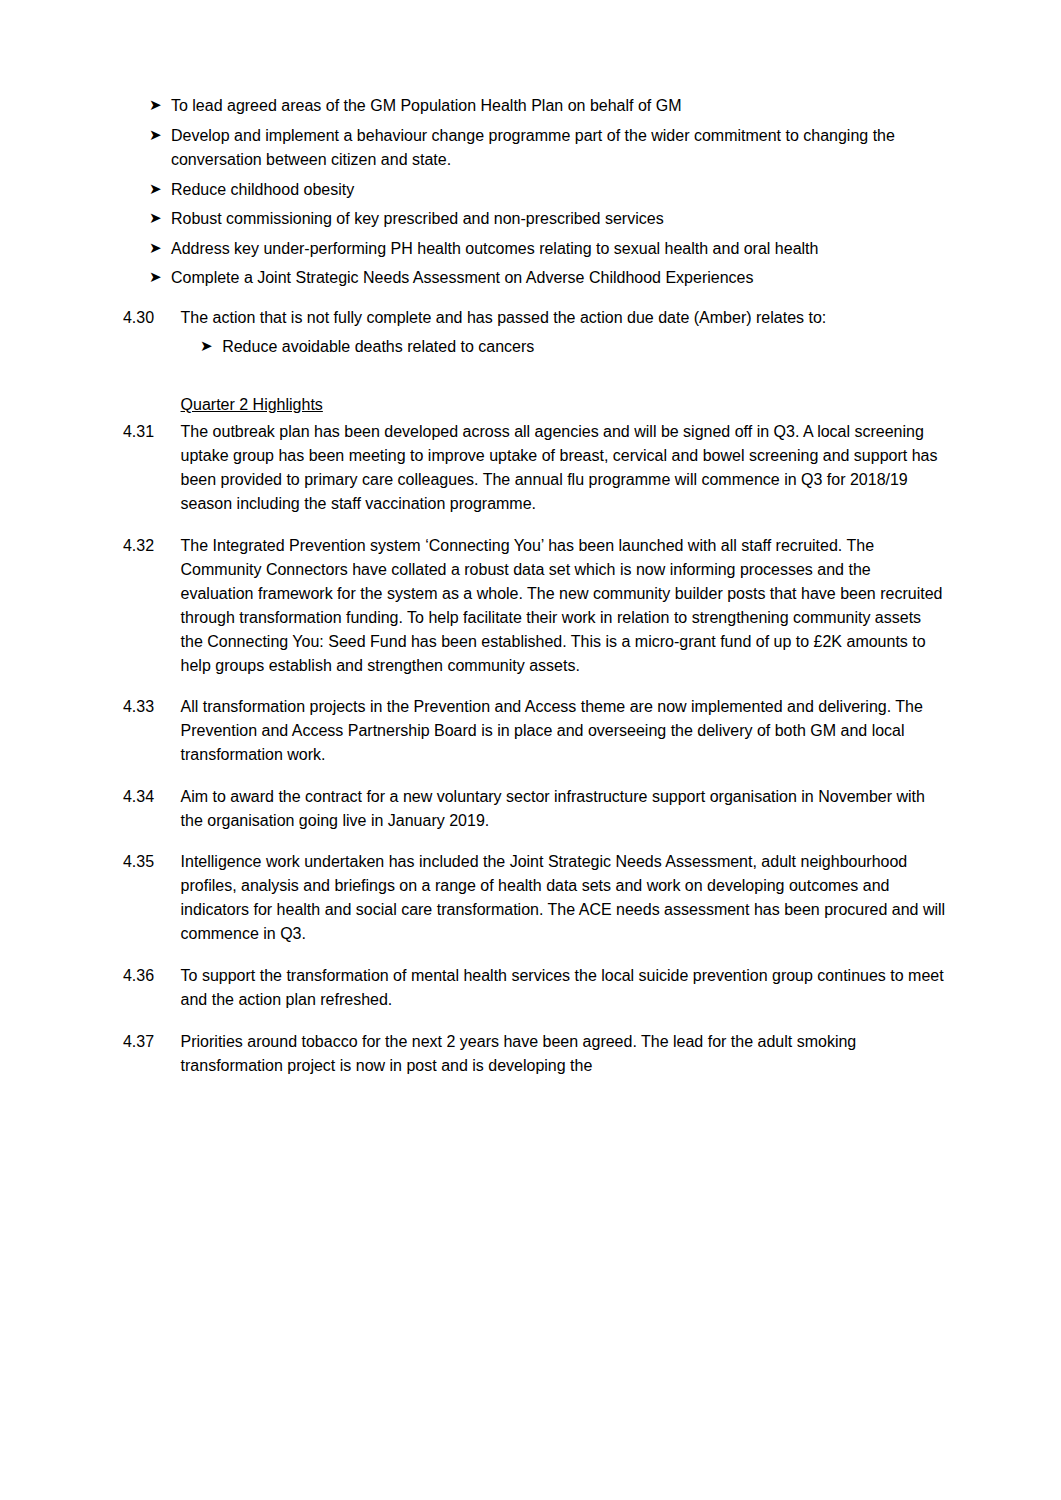To lead agreed areas of the GM Population Health Plan on behalf of GM
Develop and implement a behaviour change programme part of the wider commitment to changing the conversation between citizen and state.
Reduce childhood obesity
Robust commissioning of key prescribed and non-prescribed services
Address key under-performing PH health outcomes relating to sexual health and oral health
Complete a Joint Strategic Needs Assessment on Adverse Childhood Experiences
4.30
The action that is not fully complete and has passed the action due date (Amber) relates to:
Reduce avoidable deaths related to cancers
Quarter 2 Highlights
4.31
The outbreak plan has been developed across all agencies and will be signed off in Q3. A local screening uptake group has been meeting to improve uptake of breast, cervical and bowel screening and support has been provided to primary care colleagues. The annual flu programme will commence in Q3 for 2018/19 season including the staff vaccination programme.
4.32
The Integrated Prevention system ‘Connecting You’ has been launched with all staff recruited. The Community Connectors have collated a robust data set which is now informing processes and the evaluation framework for the system as a whole. The new community builder posts that have been recruited through transformation funding. To help facilitate their work in relation to strengthening community assets the Connecting You: Seed Fund has been established. This is a micro-grant fund of up to £2K amounts to help groups establish and strengthen community assets.
4.33
All transformation projects in the Prevention and Access theme are now implemented and delivering. The Prevention and Access Partnership Board is in place and overseeing the delivery of both GM and local transformation work.
4.34
Aim to award the contract for a new voluntary sector infrastructure support organisation in November with the organisation going live in January 2019.
4.35
Intelligence work undertaken has included the Joint Strategic Needs Assessment, adult neighbourhood profiles, analysis and briefings on a range of health data sets and work on developing outcomes and indicators for health and social care transformation. The ACE needs assessment has been procured and will commence in Q3.
4.36
To support the transformation of mental health services the local suicide prevention group continues to meet and the action plan refreshed.
4.37
Priorities around tobacco for the next 2 years have been agreed. The lead for the adult smoking transformation project is now in post and is developing the